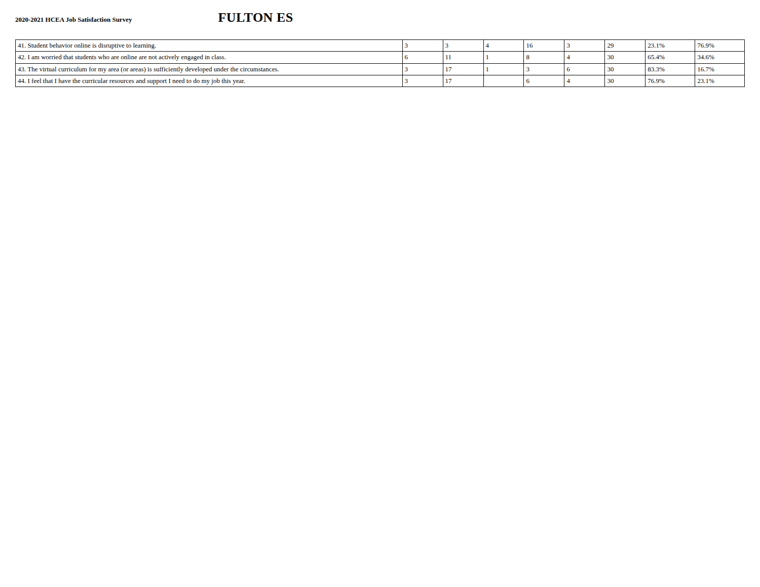2020-2021 HCEA Job Satisfaction Survey
FULTON ES
| 41. Student behavior online is disruptive to learning. | 3 | 3 | 4 | 16 | 3 | 29 | 23.1% | 76.9% |
| 42. I am worried that students who are online are not actively engaged in class. | 6 | 11 | 1 | 8 | 4 | 30 | 65.4% | 34.6% |
| 43. The virtual curriculum for my area (or areas) is sufficiently developed under the circumstances. | 3 | 17 | 1 | 3 | 6 | 30 | 83.3% | 16.7% |
| 44. I feel that I have the curricular resources and support I need to do my job this year. | 3 | 17 | | 6 | 4 | 30 | 76.9% | 23.1% |